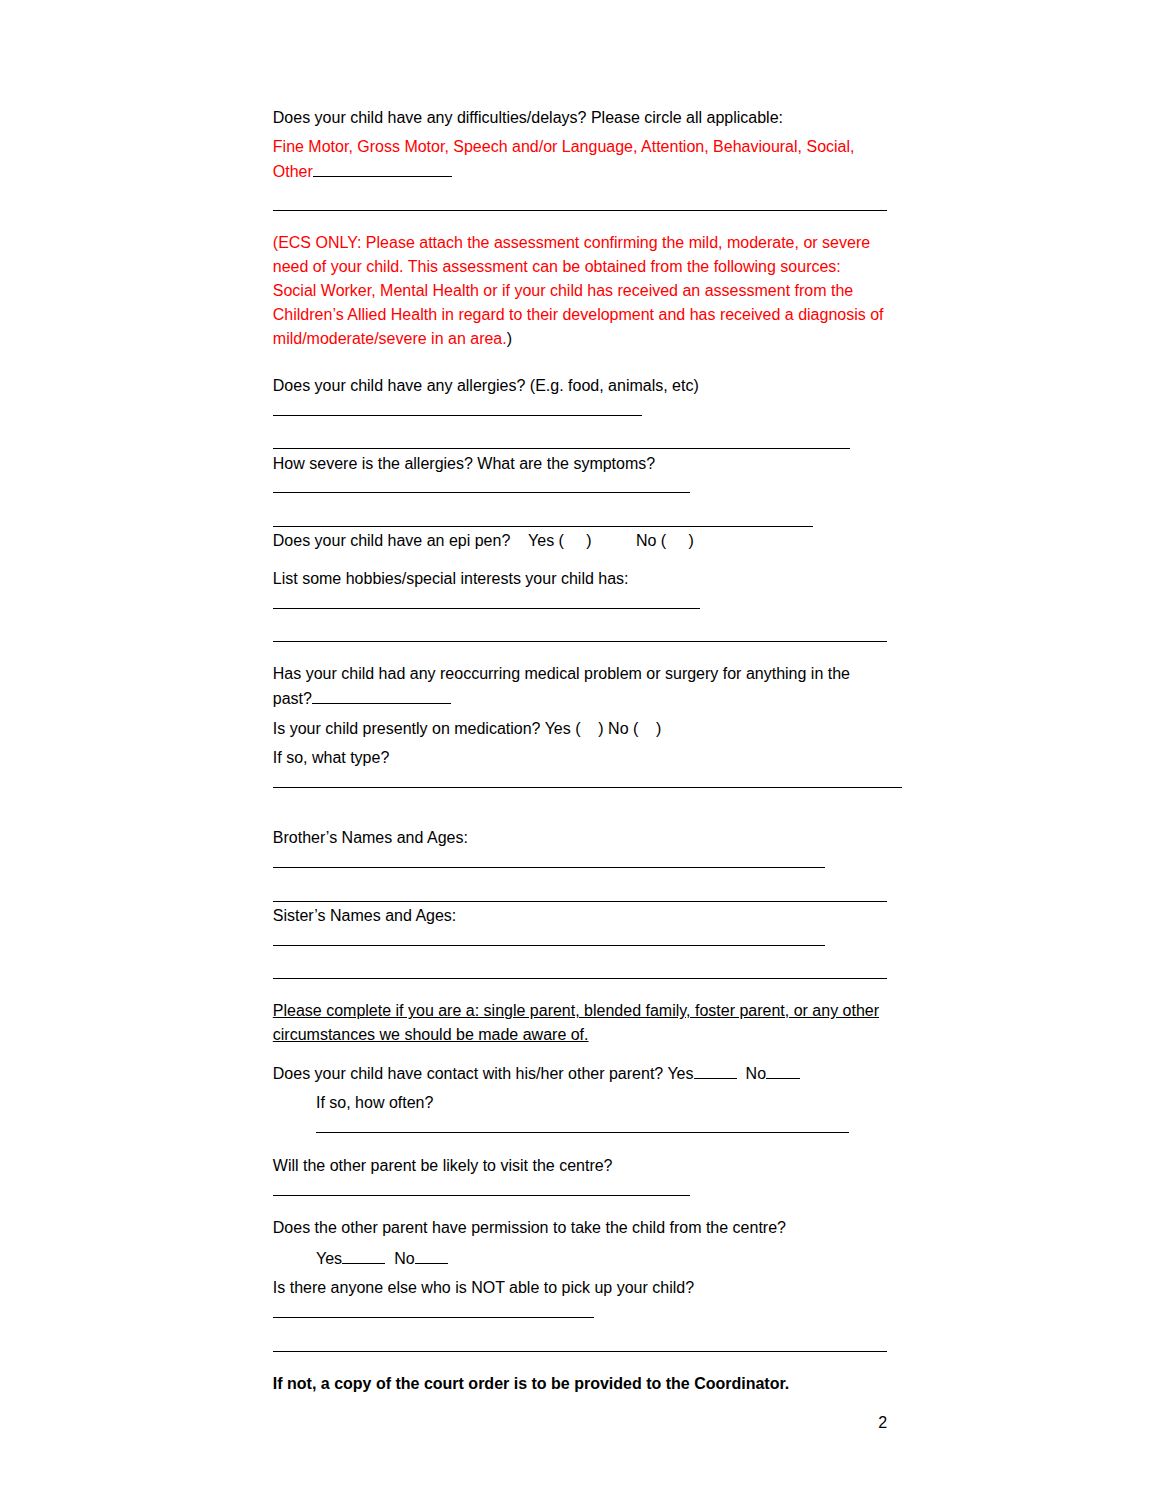Does your child have any difficulties/delays? Please circle all applicable:
Fine Motor, Gross Motor, Speech and/or Language, Attention, Behavioural, Social, Other
(ECS ONLY: Please attach the assessment confirming the mild, moderate, or severe need of your child. This assessment can be obtained from the following sources: Social Worker, Mental Health or if your child has received an assessment from the Children’s Allied Health in regard to their development and has received a diagnosis of mild/moderate/severe in an area.)
Does your child have any allergies? (E.g. food, animals, etc)
How severe is the allergies? What are the symptoms?
Does your child have an epi pen? Yes ( ) No ( )
List some hobbies/special interests your child has:
Has your child had any reoccurring medical problem or surgery for anything in the past?
Is your child presently on medication? Yes ( ) No ( )
If so, what type?
Brother’s Names and Ages:
Sister’s Names and Ages:
Please complete if you are a: single parent, blended family, foster parent, or any other circumstances we should be made aware of.
Does your child have contact with his/her other parent? Yes No
If so, how often?
Will the other parent be likely to visit the centre?
Does the other parent have permission to take the child from the centre?
Yes No
Is there anyone else who is NOT able to pick up your child?
If not, a copy of the court order is to be provided to the Coordinator.
2